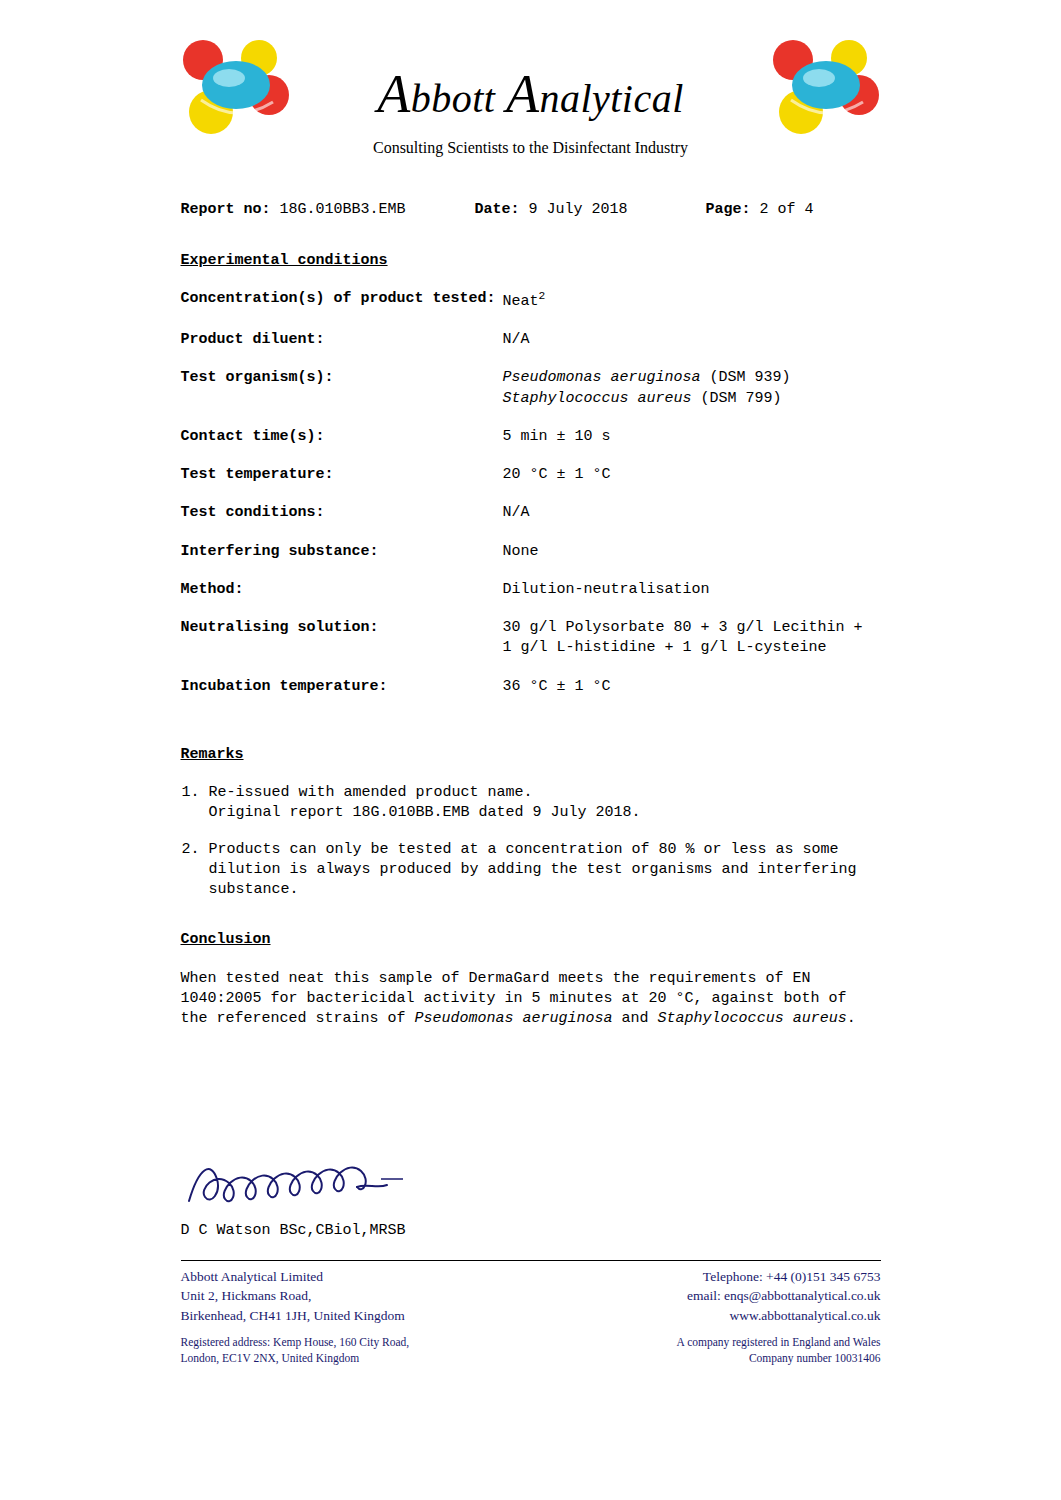Abbott Analytical
Consulting Scientists to the Disinfectant Industry
Report no: 18G.010BB3.EMB
Date: 9 July 2018
Page: 2 of 4
Experimental conditions
| Concentration(s) of product tested: | Neat 2 |
| Product diluent: | N/A |
| Test organism(s): | Pseudomonas aeruginosa (DSM 939) Staphylococcus aureus (DSM 799) |
| Contact time(s): | 5 min ± 10 s |
| Test temperature: | 20 °C ± 1 °C |
| Test conditions: | N/A |
| Interfering substance: | None |
| Method: | Dilution-neutralisation |
| Neutralising solution: | 30 g/l Polysorbate 80 + 3 g/l Lecithin + 1 g/l L-histidine + 1 g/l L-cysteine |
| Incubation temperature: | 36 °C ± 1 °C |
Remarks
Re-issued with amended product name.
Original report 18G.010BB.EMB dated 9 July 2018.
Products can only be tested at a concentration of 80 % or less as some dilution is always produced by adding the test organisms and interfering substance.
Conclusion
When tested neat this sample of DermaGard meets the requirements of EN 1040:2005 for bactericidal activity in 5 minutes at 20 °C, against both of the referenced strains of Pseudomonas aeruginosa and Staphylococcus aureus.
D C Watson BSc,CBiol,MRSB
Abbott Analytical Limited
Unit 2, Hickmans Road,
Birkenhead, CH41 1JH, United Kingdom
Telephone: +44 (0)151 345 6753
email: enqs@abbottanalytical.co.uk
www.abbottanalytical.co.uk
Registered address: Kemp House, 160 City Road,
London, EC1V 2NX, United Kingdom
A company registered in England and Wales
Company number 10031406